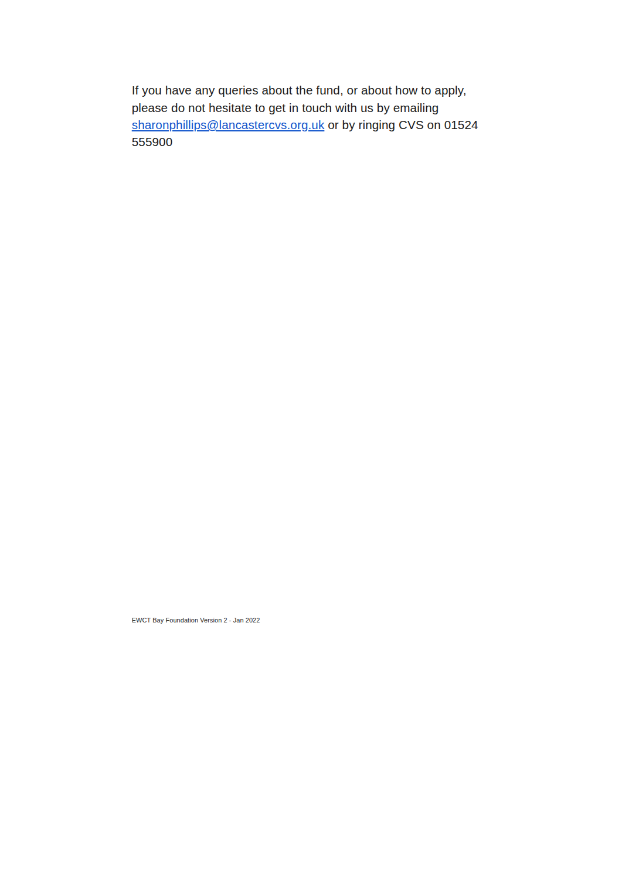If you have any queries about the fund, or about how to apply, please do not hesitate to get in touch with us by emailing sharonphillips@lancastercvs.org.uk or by ringing CVS on 01524 555900
EWCT Bay Foundation Version 2 - Jan 2022